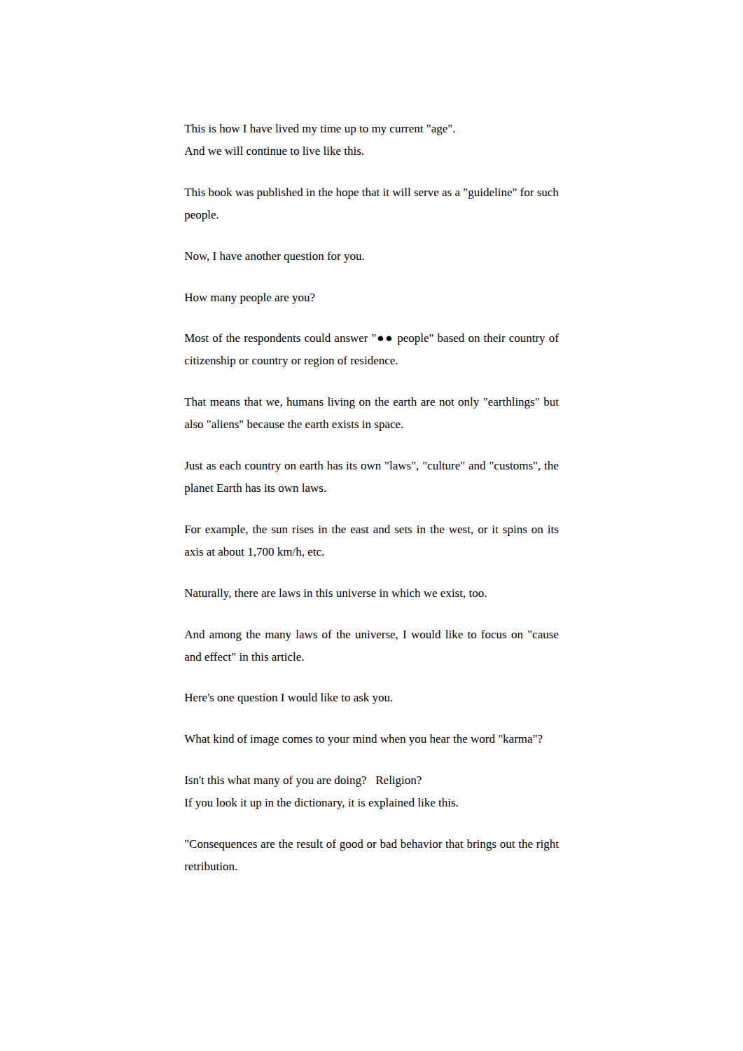This is how I have lived my time up to my current "age". And we will continue to live like this.
This book was published in the hope that it will serve as a "guideline" for such people.
Now, I have another question for you.
How many people are you?
Most of the respondents could answer "●● people" based on their country of citizenship or country or region of residence.
That means that we, humans living on the earth are not only "earthlings" but also "aliens" because the earth exists in space.
Just as each country on earth has its own "laws", "culture" and "customs", the planet Earth has its own laws.
For example, the sun rises in the east and sets in the west, or it spins on its axis at about 1,700 km/h, etc.
Naturally, there are laws in this universe in which we exist, too.
And among the many laws of the universe, I would like to focus on "cause and effect" in this article.
Here's one question I would like to ask you.
What kind of image comes to your mind when you hear the word "karma"?
Isn't this what many of you are doing? Religion? If you look it up in the dictionary, it is explained like this.
"Consequences are the result of good or bad behavior that brings out the right retribution.